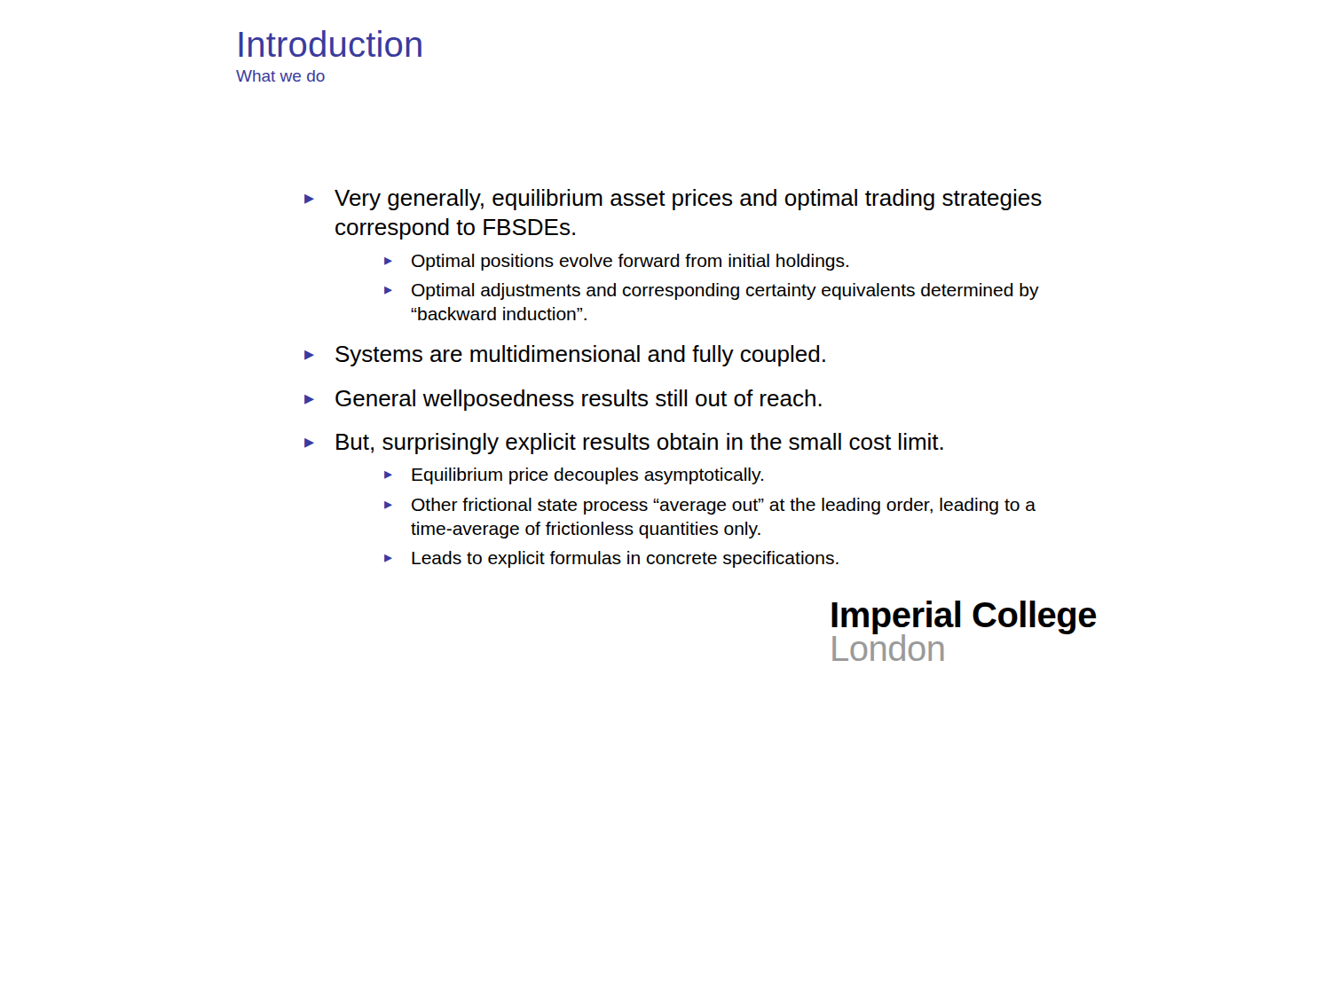Introduction
What we do
Very generally, equilibrium asset prices and optimal trading strategies correspond to FBSDEs.
Optimal positions evolve forward from initial holdings.
Optimal adjustments and corresponding certainty equivalents determined by “backward induction”.
Systems are multidimensional and fully coupled.
General wellposedness results still out of reach.
But, surprisingly explicit results obtain in the small cost limit.
Equilibrium price decouples asymptotically.
Other frictional state process “average out” at the leading order, leading to a time-average of frictionless quantities only.
Leads to explicit formulas in concrete specifications.
Imperial College
London